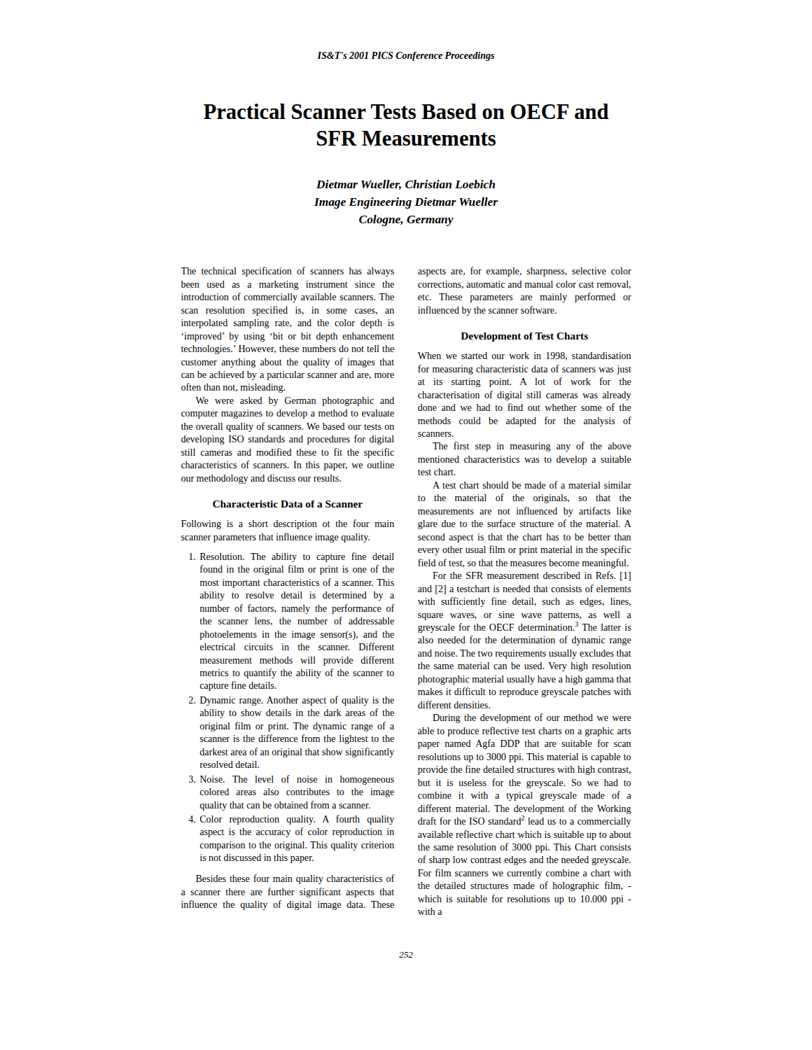IS&T's 2001 PICS Conference Proceedings
Practical Scanner Tests Based on OECF and
SFR Measurements
Dietmar Wueller, Christian Loebich
Image Engineering Dietmar Wueller
Cologne, Germany
The technical specification of scanners has always been used as a marketing instrument since the introduction of commercially available scanners. The scan resolution specified is, in some cases, an interpolated sampling rate, and the color depth is ‘improved’ by using ‘bit or bit depth enhancement technologies.’ However, these numbers do not tell the customer anything about the quality of images that can be achieved by a particular scanner and are, more often than not, misleading.
We were asked by German photographic and computer magazines to develop a method to evaluate the overall quality of scanners. We based our tests on developing ISO standards and procedures for digital still cameras and modified these to fit the specific characteristics of scanners. In this paper, we outline our methodology and discuss our results.
Characteristic Data of a Scanner
Following is a short description ot the four main scanner parameters that influence image quality.
Resolution. The ability to capture fine detail found in the original film or print is one of the most important characteristics of a scanner. This ability to resolve detail is determined by a number of factors, namely the performance of the scanner lens, the number of addressable photoelements in the image sensor(s), and the electrical circuits in the scanner. Different measurement methods will provide different metrics to quantify the ability of the scanner to capture fine details.
Dynamic range. Another aspect of quality is the ability to show details in the dark areas of the original film or print. The dynamic range of a scanner is the difference from the lightest to the darkest area of an original that show significantly resolved detail.
Noise. The level of noise in homogeneous colored areas also contributes to the image quality that can be obtained from a scanner.
Color reproduction quality. A fourth quality aspect is the accuracy of color reproduction in comparison to the original. This quality criterion is not discussed in this paper.
Besides these four main quality characteristics of a scanner there are further significant aspects that influence the quality of digital image data. These aspects are, for example, sharpness, selective color corrections, automatic and manual color cast removal, etc. These parameters are mainly performed or influenced by the scanner software.
Development of Test Charts
When we started our work in 1998, standardisation for measuring characteristic data of scanners was just at its starting point. A lot of work for the characterisation of digital still cameras was already done and we had to find out whether some of the methods could be adapted for the analysis of scanners.
The first step in measuring any of the above mentioned characteristics was to develop a suitable test chart.
A test chart should be made of a material similar to the material of the originals, so that the measurements are not influenced by artifacts like glare due to the surface structure of the material. A second aspect is that the chart has to be better than every other usual film or print material in the specific field of test, so that the measures become meaningful.
For the SFR measurement described in Refs. [1] and [2] a testchart is needed that consists of elements with sufficiently fine detail, such as edges, lines, square waves, or sine wave patterns, as well a greyscale for the OECF determination.3 The latter is also needed for the determination of dynamic range and noise. The two requirements usually excludes that the same material can be used. Very high resolution photographic material usually have a high gamma that makes it difficult to reproduce greyscale patches with different densities.
During the development of our method we were able to produce reflective test charts on a graphic arts paper named Agfa DDP that are suitable for scan resolutions up to 3000 ppi. This material is capable to provide the fine detailed structures with high contrast, but it is useless for the greyscale. So we had to combine it with a typical greyscale made of a different material. The development of the Working draft for the ISO standard2 lead us to a commercially available reflective chart which is suitable up to about the same resolution of 3000 ppi. This Chart consists of sharp low contrast edges and the needed greyscale. For film scanners we currently combine a chart with the detailed structures made of holographic film, - which is suitable for resolutions up to 10.000 ppi - with a
252